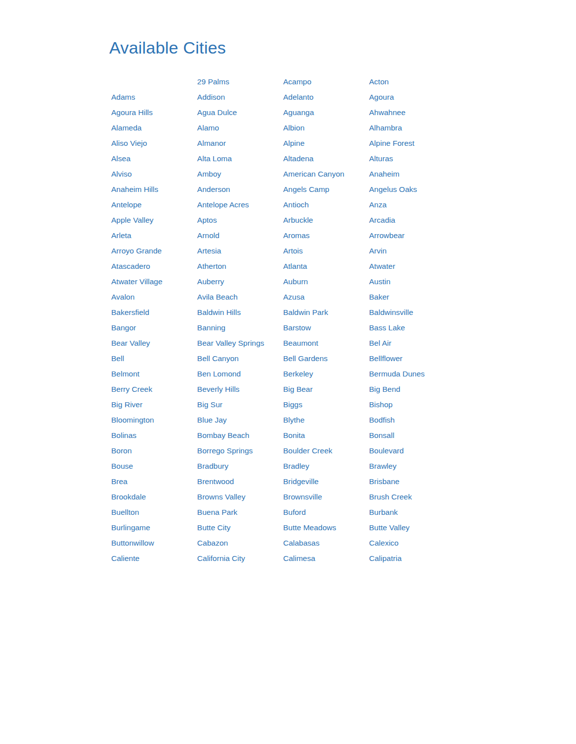Available Cities
| | 29 Palms | Acampo | Acton |
| Adams | Addison | Adelanto | Agoura |
| Agoura Hills | Agua Dulce | Aguanga | Ahwahnee |
| Alameda | Alamo | Albion | Alhambra |
| Aliso Viejo | Almanor | Alpine | Alpine Forest |
| Alsea | Alta Loma | Altadena | Alturas |
| Alviso | Amboy | American Canyon | Anaheim |
| Anaheim Hills | Anderson | Angels Camp | Angelus Oaks |
| Antelope | Antelope Acres | Antioch | Anza |
| Apple Valley | Aptos | Arbuckle | Arcadia |
| Arleta | Arnold | Aromas | Arrowbear |
| Arroyo Grande | Artesia | Artois | Arvin |
| Atascadero | Atherton | Atlanta | Atwater |
| Atwater Village | Auberry | Auburn | Austin |
| Avalon | Avila Beach | Azusa | Baker |
| Bakersfield | Baldwin Hills | Baldwin Park | Baldwinsville |
| Bangor | Banning | Barstow | Bass Lake |
| Bear Valley | Bear Valley Springs | Beaumont | Bel Air |
| Bell | Bell Canyon | Bell Gardens | Bellflower |
| Belmont | Ben Lomond | Berkeley | Bermuda Dunes |
| Berry Creek | Beverly Hills | Big Bear | Big Bend |
| Big River | Big Sur | Biggs | Bishop |
| Bloomington | Blue Jay | Blythe | Bodfish |
| Bolinas | Bombay Beach | Bonita | Bonsall |
| Boron | Borrego Springs | Boulder Creek | Boulevard |
| Bouse | Bradbury | Bradley | Brawley |
| Brea | Brentwood | Bridgeville | Brisbane |
| Brookdale | Browns Valley | Brownsville | Brush Creek |
| Buellton | Buena Park | Buford | Burbank |
| Burlingame | Butte City | Butte Meadows | Butte Valley |
| Buttonwillow | Cabazon | Calabasas | Calexico |
| Caliente | California City | Calimesa | Calipatria |